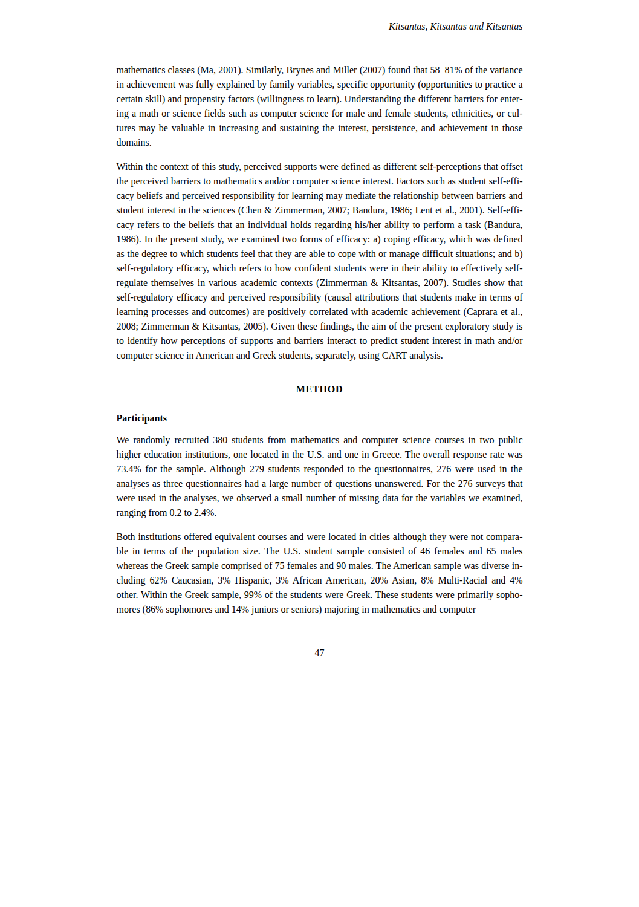Kitsantas, Kitsantas and Kitsantas
mathematics classes (Ma, 2001). Similarly, Brynes and Miller (2007) found that 58–81% of the variance in achievement was fully explained by family variables, specific opportunity (opportunities to practice a certain skill) and propensity factors (willingness to learn). Understanding the different barriers for entering a math or science fields such as computer science for male and female students, ethnicities, or cultures may be valuable in increasing and sustaining the interest, persistence, and achievement in those domains.
Within the context of this study, perceived supports were defined as different self-perceptions that offset the perceived barriers to mathematics and/or computer science interest. Factors such as student self-efficacy beliefs and perceived responsibility for learning may mediate the relationship between barriers and student interest in the sciences (Chen & Zimmerman, 2007; Bandura, 1986; Lent et al., 2001). Self-efficacy refers to the beliefs that an individual holds regarding his/her ability to perform a task (Bandura, 1986). In the present study, we examined two forms of efficacy: a) coping efficacy, which was defined as the degree to which students feel that they are able to cope with or manage difficult situations; and b) self-regulatory efficacy, which refers to how confident students were in their ability to effectively self-regulate themselves in various academic contexts (Zimmerman & Kitsantas, 2007). Studies show that self-regulatory efficacy and perceived responsibility (causal attributions that students make in terms of learning processes and outcomes) are positively correlated with academic achievement (Caprara et al., 2008; Zimmerman & Kitsantas, 2005). Given these findings, the aim of the present exploratory study is to identify how perceptions of supports and barriers interact to predict student interest in math and/or computer science in American and Greek students, separately, using CART analysis.
Method
Participants
We randomly recruited 380 students from mathematics and computer science courses in two public higher education institutions, one located in the U.S. and one in Greece. The overall response rate was 73.4% for the sample. Although 279 students responded to the questionnaires, 276 were used in the analyses as three questionnaires had a large number of questions unanswered. For the 276 surveys that were used in the analyses, we observed a small number of missing data for the variables we examined, ranging from 0.2 to 2.4%.
Both institutions offered equivalent courses and were located in cities although they were not comparable in terms of the population size. The U.S. student sample consisted of 46 females and 65 males whereas the Greek sample comprised of 75 females and 90 males. The American sample was diverse including 62% Caucasian, 3% Hispanic, 3% African American, 20% Asian, 8% Multi-Racial and 4% other. Within the Greek sample, 99% of the students were Greek. These students were primarily sophomores (86% sophomores and 14% juniors or seniors) majoring in mathematics and computer
47